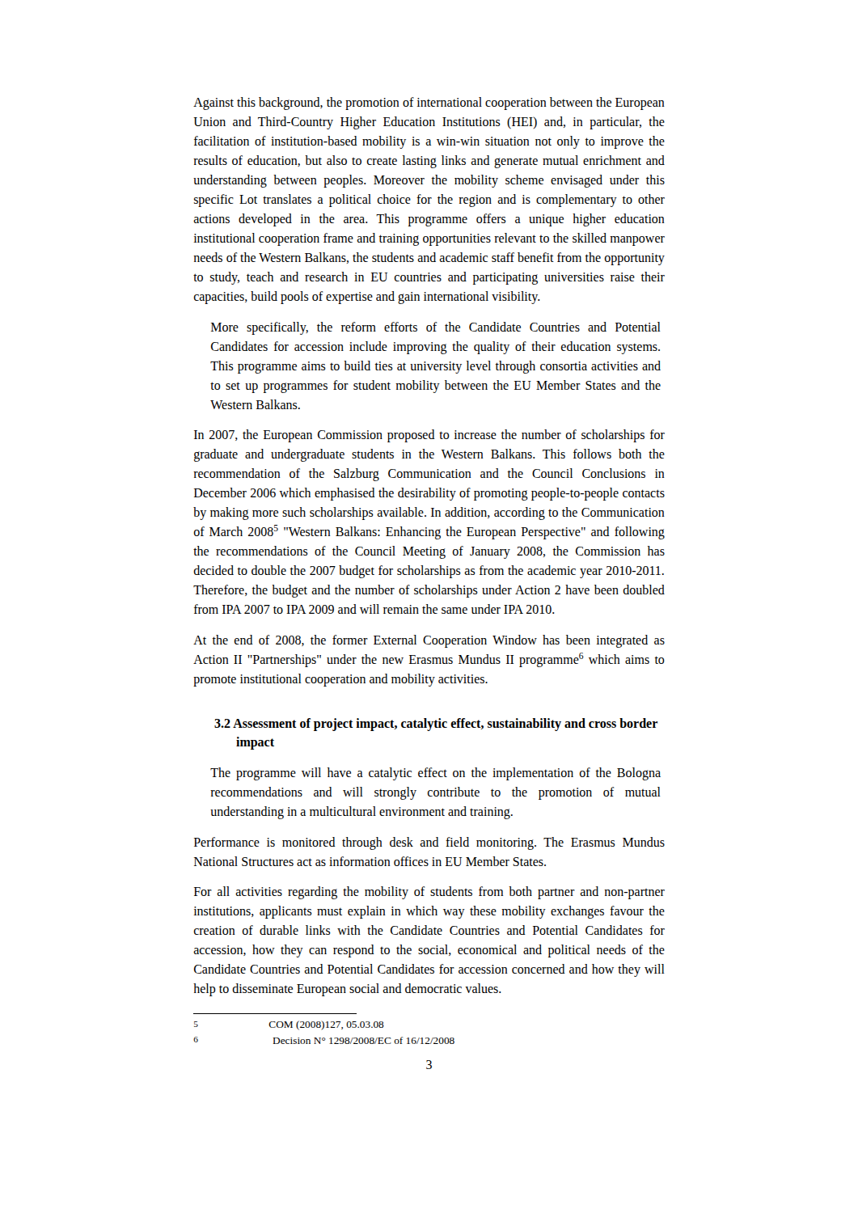Against this background, the promotion of international cooperation between the European Union and Third-Country Higher Education Institutions (HEI) and, in particular, the facilitation of institution-based mobility is a win-win situation not only to improve the results of education, but also to create lasting links and generate mutual enrichment and understanding between peoples. Moreover the mobility scheme envisaged under this specific Lot translates a political choice for the region and is complementary to other actions developed in the area. This programme offers a unique higher education institutional cooperation frame and training opportunities relevant to the skilled manpower needs of the Western Balkans, the students and academic staff benefit from the opportunity to study, teach and research in EU countries and participating universities raise their capacities, build pools of expertise and gain international visibility.
More specifically, the reform efforts of the Candidate Countries and Potential Candidates for accession include improving the quality of their education systems. This programme aims to build ties at university level through consortia activities and to set up programmes for student mobility between the EU Member States and the Western Balkans.
In 2007, the European Commission proposed to increase the number of scholarships for graduate and undergraduate students in the Western Balkans. This follows both the recommendation of the Salzburg Communication and the Council Conclusions in December 2006 which emphasised the desirability of promoting people-to-people contacts by making more such scholarships available. In addition, according to the Communication of March 20085 "Western Balkans: Enhancing the European Perspective" and following the recommendations of the Council Meeting of January 2008, the Commission has decided to double the 2007 budget for scholarships as from the academic year 2010-2011. Therefore, the budget and the number of scholarships under Action 2 have been doubled from IPA 2007 to IPA 2009 and will remain the same under IPA 2010.
At the end of 2008, the former External Cooperation Window has been integrated as Action II "Partnerships" under the new Erasmus Mundus II programme6 which aims to promote institutional cooperation and mobility activities.
3.2 Assessment of project impact, catalytic effect, sustainability and cross border impact
The programme will have a catalytic effect on the implementation of the Bologna recommendations and will strongly contribute to the promotion of mutual understanding in a multicultural environment and training.
Performance is monitored through desk and field monitoring. The Erasmus Mundus National Structures act as information offices in EU Member States.
For all activities regarding the mobility of students from both partner and non-partner institutions, applicants must explain in which way these mobility exchanges favour the creation of durable links with the Candidate Countries and Potential Candidates for accession, how they can respond to the social, economical and political needs of the Candidate Countries and Potential Candidates for accession concerned and how they will help to disseminate European social and democratic values.
5 COM (2008)127, 05.03.08
6 Decision N° 1298/2008/EC of 16/12/2008
3